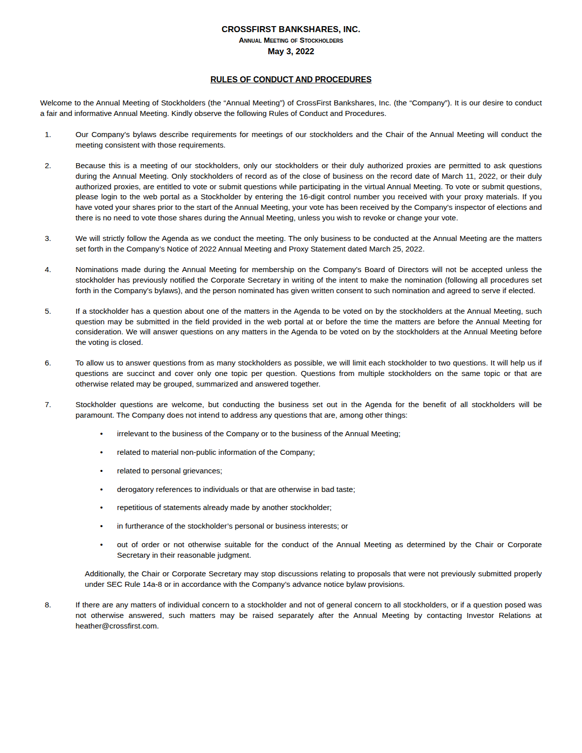CROSSFIRST BANKSHARES, INC.
Annual Meeting of Stockholders
May 3, 2022
RULES OF CONDUCT AND PROCEDURES
Welcome to the Annual Meeting of Stockholders (the “Annual Meeting”) of CrossFirst Bankshares, Inc. (the “Company”). It is our desire to conduct a fair and informative Annual Meeting. Kindly observe the following Rules of Conduct and Procedures.
Our Company’s bylaws describe requirements for meetings of our stockholders and the Chair of the Annual Meeting will conduct the meeting consistent with those requirements.
Because this is a meeting of our stockholders, only our stockholders or their duly authorized proxies are permitted to ask questions during the Annual Meeting. Only stockholders of record as of the close of business on the record date of March 11, 2022, or their duly authorized proxies, are entitled to vote or submit questions while participating in the virtual Annual Meeting. To vote or submit questions, please login to the web portal as a Stockholder by entering the 16-digit control number you received with your proxy materials. If you have voted your shares prior to the start of the Annual Meeting, your vote has been received by the Company’s inspector of elections and there is no need to vote those shares during the Annual Meeting, unless you wish to revoke or change your vote.
We will strictly follow the Agenda as we conduct the meeting. The only business to be conducted at the Annual Meeting are the matters set forth in the Company’s Notice of 2022 Annual Meeting and Proxy Statement dated March 25, 2022.
Nominations made during the Annual Meeting for membership on the Company’s Board of Directors will not be accepted unless the stockholder has previously notified the Corporate Secretary in writing of the intent to make the nomination (following all procedures set forth in the Company’s bylaws), and the person nominated has given written consent to such nomination and agreed to serve if elected.
If a stockholder has a question about one of the matters in the Agenda to be voted on by the stockholders at the Annual Meeting, such question may be submitted in the field provided in the web portal at or before the time the matters are before the Annual Meeting for consideration. We will answer questions on any matters in the Agenda to be voted on by the stockholders at the Annual Meeting before the voting is closed.
To allow us to answer questions from as many stockholders as possible, we will limit each stockholder to two questions. It will help us if questions are succinct and cover only one topic per question. Questions from multiple stockholders on the same topic or that are otherwise related may be grouped, summarized and answered together.
Stockholder questions are welcome, but conducting the business set out in the Agenda for the benefit of all stockholders will be paramount. The Company does not intend to address any questions that are, among other things:
irrelevant to the business of the Company or to the business of the Annual Meeting;
related to material non-public information of the Company;
related to personal grievances;
derogatory references to individuals or that are otherwise in bad taste;
repetitious of statements already made by another stockholder;
in furtherance of the stockholder’s personal or business interests; or
out of order or not otherwise suitable for the conduct of the Annual Meeting as determined by the Chair or Corporate Secretary in their reasonable judgment.
Additionally, the Chair or Corporate Secretary may stop discussions relating to proposals that were not previously submitted properly under SEC Rule 14a-8 or in accordance with the Company’s advance notice bylaw provisions.
If there are any matters of individual concern to a stockholder and not of general concern to all stockholders, or if a question posed was not otherwise answered, such matters may be raised separately after the Annual Meeting by contacting Investor Relations at heather@crossfirst.com.